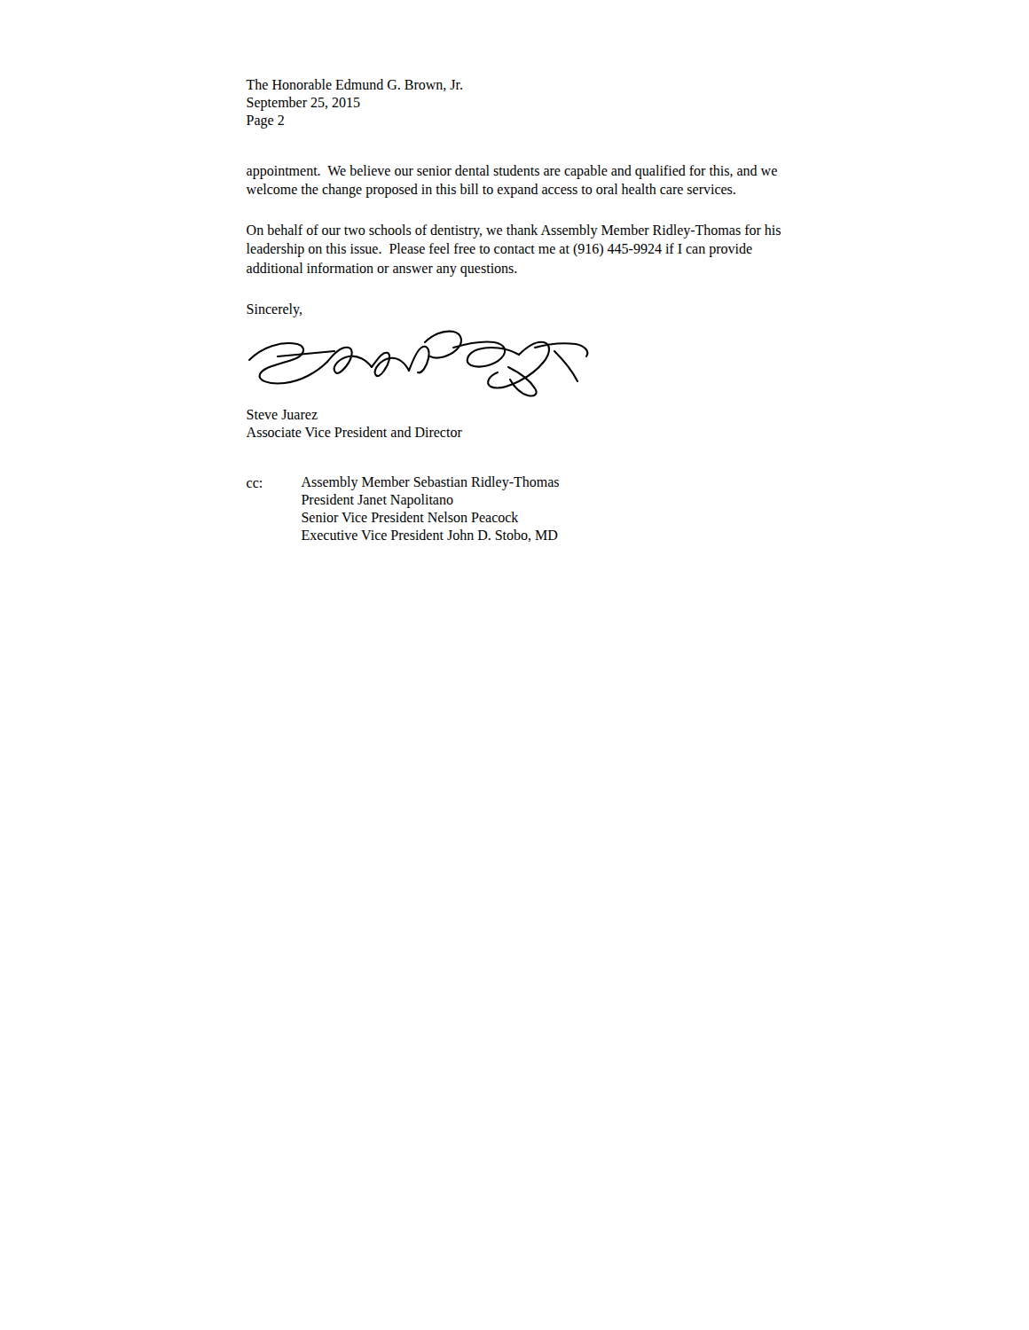The Honorable Edmund G. Brown, Jr.
September 25, 2015
Page 2
appointment. We believe our senior dental students are capable and qualified for this, and we welcome the change proposed in this bill to expand access to oral health care services.
On behalf of our two schools of dentistry, we thank Assembly Member Ridley-Thomas for his leadership on this issue. Please feel free to contact me at (916) 445-9924 if I can provide additional information or answer any questions.
Sincerely,
Steve Juarez
Associate Vice President and Director
cc:
Assembly Member Sebastian Ridley-Thomas
President Janet Napolitano
Senior Vice President Nelson Peacock
Executive Vice President John D. Stobo, MD